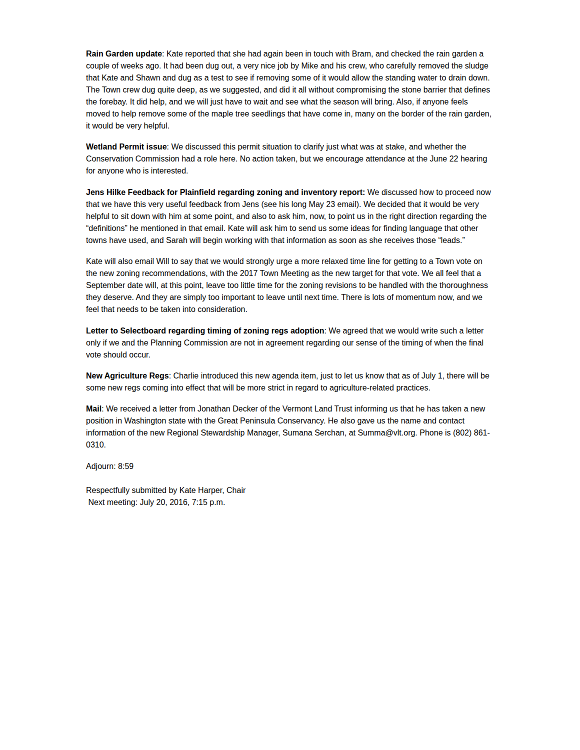Rain Garden update: Kate reported that she had again been in touch with Bram, and checked the rain garden a couple of weeks ago. It had been dug out, a very nice job by Mike and his crew, who carefully removed the sludge that Kate and Shawn and dug as a test to see if removing some of it would allow the standing water to drain down. The Town crew dug quite deep, as we suggested, and did it all without compromising the stone barrier that defines the forebay. It did help, and we will just have to wait and see what the season will bring. Also, if anyone feels moved to help remove some of the maple tree seedlings that have come in, many on the border of the rain garden, it would be very helpful.
Wetland Permit issue: We discussed this permit situation to clarify just what was at stake, and whether the Conservation Commission had a role here. No action taken, but we encourage attendance at the June 22 hearing for anyone who is interested.
Jens Hilke Feedback for Plainfield regarding zoning and inventory report: We discussed how to proceed now that we have this very useful feedback from Jens (see his long May 23 email). We decided that it would be very helpful to sit down with him at some point, and also to ask him, now, to point us in the right direction regarding the “definitions” he mentioned in that email. Kate will ask him to send us some ideas for finding language that other towns have used, and Sarah will begin working with that information as soon as she receives those “leads.”
Kate will also email Will to say that we would strongly urge a more relaxed time line for getting to a Town vote on the new zoning recommendations, with the 2017 Town Meeting as the new target for that vote. We all feel that a September date will, at this point, leave too little time for the zoning revisions to be handled with the thoroughness they deserve. And they are simply too important to leave until next time. There is lots of momentum now, and we feel that needs to be taken into consideration.
Letter to Selectboard regarding timing of zoning regs adoption: We agreed that we would write such a letter only if we and the Planning Commission are not in agreement regarding our sense of the timing of when the final vote should occur.
New Agriculture Regs: Charlie introduced this new agenda item, just to let us know that as of July 1, there will be some new regs coming into effect that will be more strict in regard to agriculture-related practices.
Mail: We received a letter from Jonathan Decker of the Vermont Land Trust informing us that he has taken a new position in Washington state with the Great Peninsula Conservancy. He also gave us the name and contact information of the new Regional Stewardship Manager, Sumana Serchan, at Summa@vlt.org. Phone is (802) 861-0310.
Adjourn: 8:59
Respectfully submitted by Kate Harper, Chair
Next meeting: July 20, 2016, 7:15 p.m.